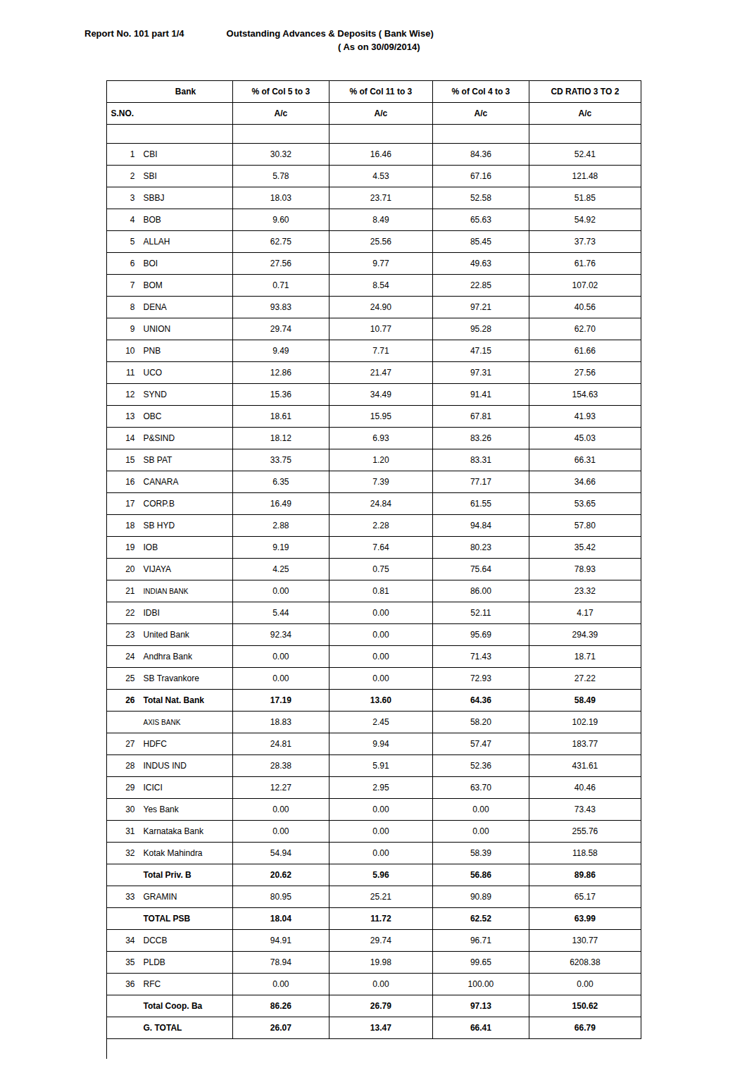Report No. 101 part 1/4 Outstanding Advances & Deposits ( Bank Wise)
( As on 30/09/2014)
| | Bank | % of Col 5 to 3 | % of Col 11 to 3 | % of Col 4 to 3 | CD RATIO 3 TO 2 |
| --- | --- | --- | --- | --- | --- |
| S.NO. | | A/c | A/c | A/c | A/c |
| 1 | CBI | 30.32 | 16.46 | 84.36 | 52.41 |
| 2 | SBI | 5.78 | 4.53 | 67.16 | 121.48 |
| 3 | SBBJ | 18.03 | 23.71 | 52.58 | 51.85 |
| 4 | BOB | 9.60 | 8.49 | 65.63 | 54.92 |
| 5 | ALLAH | 62.75 | 25.56 | 85.45 | 37.73 |
| 6 | BOI | 27.56 | 9.77 | 49.63 | 61.76 |
| 7 | BOM | 0.71 | 8.54 | 22.85 | 107.02 |
| 8 | DENA | 93.83 | 24.90 | 97.21 | 40.56 |
| 9 | UNION | 29.74 | 10.77 | 95.28 | 62.70 |
| 10 | PNB | 9.49 | 7.71 | 47.15 | 61.66 |
| 11 | UCO | 12.86 | 21.47 | 97.31 | 27.56 |
| 12 | SYND | 15.36 | 34.49 | 91.41 | 154.63 |
| 13 | OBC | 18.61 | 15.95 | 67.81 | 41.93 |
| 14 | P&SIND | 18.12 | 6.93 | 83.26 | 45.03 |
| 15 | SB PAT | 33.75 | 1.20 | 83.31 | 66.31 |
| 16 | CANARA | 6.35 | 7.39 | 77.17 | 34.66 |
| 17 | CORP.B | 16.49 | 24.84 | 61.55 | 53.65 |
| 18 | SB HYD | 2.88 | 2.28 | 94.84 | 57.80 |
| 19 | IOB | 9.19 | 7.64 | 80.23 | 35.42 |
| 20 | VIJAYA | 4.25 | 0.75 | 75.64 | 78.93 |
| 21 | INDIAN BANK | 0.00 | 0.81 | 86.00 | 23.32 |
| 22 | IDBI | 5.44 | 0.00 | 52.11 | 4.17 |
| 23 | United Bank | 92.34 | 0.00 | 95.69 | 294.39 |
| 24 | Andhra Bank | 0.00 | 0.00 | 71.43 | 18.71 |
| 25 | SB Travankore | 0.00 | 0.00 | 72.93 | 27.22 |
| 26 | Total Nat. Bank | 17.19 | 13.60 | 64.36 | 58.49 |
| | AXIS BANK | 18.83 | 2.45 | 58.20 | 102.19 |
| 27 | HDFC | 24.81 | 9.94 | 57.47 | 183.77 |
| 28 | INDUS IND | 28.38 | 5.91 | 52.36 | 431.61 |
| 29 | ICICI | 12.27 | 2.95 | 63.70 | 40.46 |
| 30 | Yes Bank | 0.00 | 0.00 | 0.00 | 73.43 |
| 31 | Karnataka Bank | 0.00 | 0.00 | 0.00 | 255.76 |
| 32 | Kotak Mahindra | 54.94 | 0.00 | 58.39 | 118.58 |
| | Total Priv. B | 20.62 | 5.96 | 56.86 | 89.86 |
| 33 | GRAMIN | 80.95 | 25.21 | 90.89 | 65.17 |
| | TOTAL PSB | 18.04 | 11.72 | 62.52 | 63.99 |
| 34 | DCCB | 94.91 | 29.74 | 96.71 | 130.77 |
| 35 | PLDB | 78.94 | 19.98 | 99.65 | 6208.38 |
| 36 | RFC | 0.00 | 0.00 | 100.00 | 0.00 |
| | Total Coop. Ba | 86.26 | 26.79 | 97.13 | 150.62 |
| | G. TOTAL | 26.07 | 13.47 | 66.41 | 66.79 |